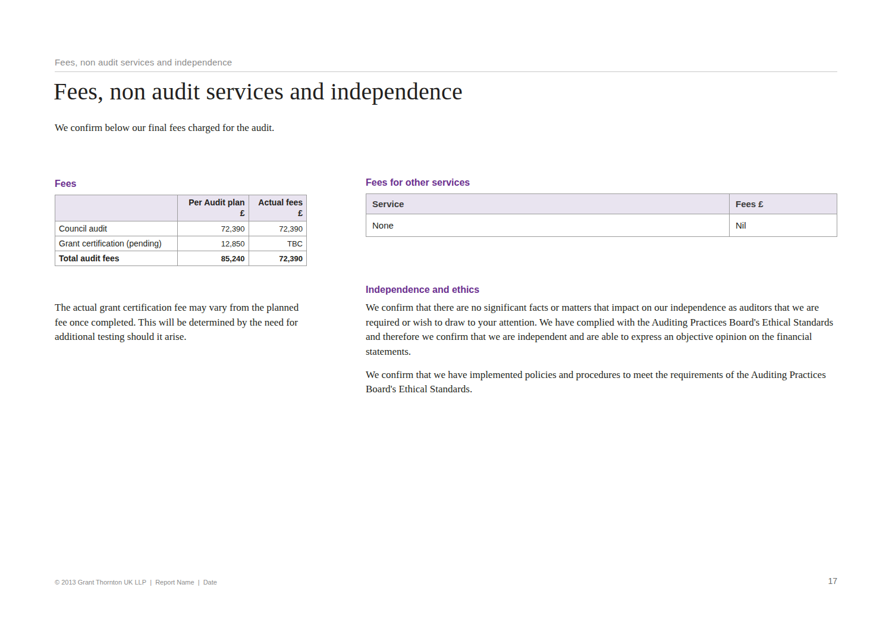Fees, non audit services and independence
Fees, non audit services and independence
We confirm below our final fees charged for the audit.
Fees
| | Per Audit plan £ | Actual fees £ |
| --- | --- | --- |
| Council audit | 72,390 | 72,390 |
| Grant certification (pending) | 12,850 | TBC |
| Total audit fees | 85,240 | 72,390 |
Fees for other services
| Service | Fees £ |
| --- | --- |
| None | Nil |
The actual grant certification fee may vary from the planned fee once completed. This will be determined by the need for additional testing should it arise.
Independence and ethics
We confirm that there are no significant facts or matters that impact on our independence as auditors that we are required or wish to draw to your attention. We have complied with the Auditing Practices Board's Ethical Standards and therefore we confirm that we are independent and are able to express an objective opinion on the financial statements.
We confirm that we have implemented policies and procedures to meet the requirements of the Auditing Practices Board's Ethical Standards.
© 2013 Grant Thornton UK LLP | Report Name | Date
17